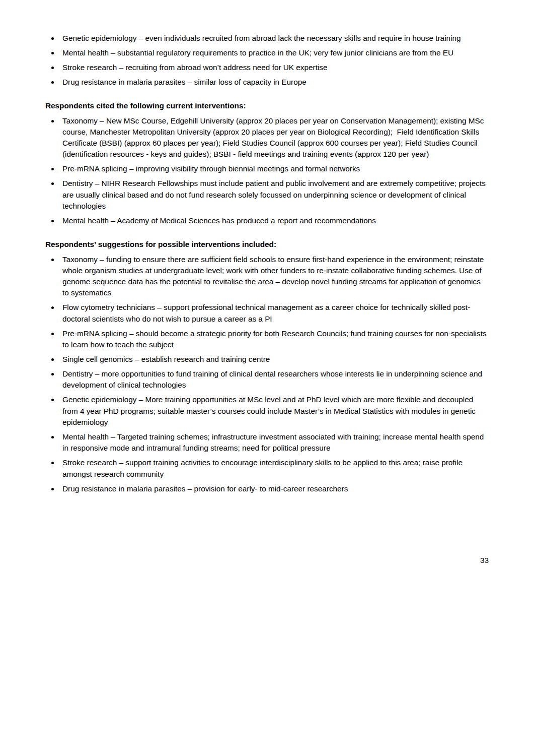Genetic epidemiology – even individuals recruited from abroad lack the necessary skills and require in house training
Mental health – substantial regulatory requirements to practice in the UK; very few junior clinicians are from the EU
Stroke research – recruiting from abroad won’t address need for UK expertise
Drug resistance in malaria parasites – similar loss of capacity in Europe
Respondents cited the following current interventions:
Taxonomy – New MSc Course, Edgehill University (approx 20 places per year on Conservation Management); existing MSc course, Manchester Metropolitan University (approx 20 places per year on Biological Recording); Field Identification Skills Certificate (BSBI) (approx 60 places per year); Field Studies Council (approx 600 courses per year); Field Studies Council (identification resources - keys and guides); BSBI - field meetings and training events (approx 120 per year)
Pre-mRNA splicing – improving visibility through biennial meetings and formal networks
Dentistry – NIHR Research Fellowships must include patient and public involvement and are extremely competitive; projects are usually clinical based and do not fund research solely focussed on underpinning science or development of clinical technologies
Mental health – Academy of Medical Sciences has produced a report and recommendations
Respondents’ suggestions for possible interventions included:
Taxonomy – funding to ensure there are sufficient field schools to ensure first-hand experience in the environment; reinstate whole organism studies at undergraduate level; work with other funders to re-instate collaborative funding schemes. Use of genome sequence data has the potential to revitalise the area – develop novel funding streams for application of genomics to systematics
Flow cytometry technicians – support professional technical management as a career choice for technically skilled post-doctoral scientists who do not wish to pursue a career as a PI
Pre-mRNA splicing – should become a strategic priority for both Research Councils; fund training courses for non-specialists to learn how to teach the subject
Single cell genomics – establish research and training centre
Dentistry – more opportunities to fund training of clinical dental researchers whose interests lie in underpinning science and development of clinical technologies
Genetic epidemiology – More training opportunities at MSc level and at PhD level which are more flexible and decoupled from 4 year PhD programs; suitable master’s courses could include Master’s in Medical Statistics with modules in genetic epidemiology
Mental health – Targeted training schemes; infrastructure investment associated with training; increase mental health spend in responsive mode and intramural funding streams; need for political pressure
Stroke research – support training activities to encourage interdisciplinary skills to be applied to this area; raise profile amongst research community
Drug resistance in malaria parasites – provision for early- to mid-career researchers
33